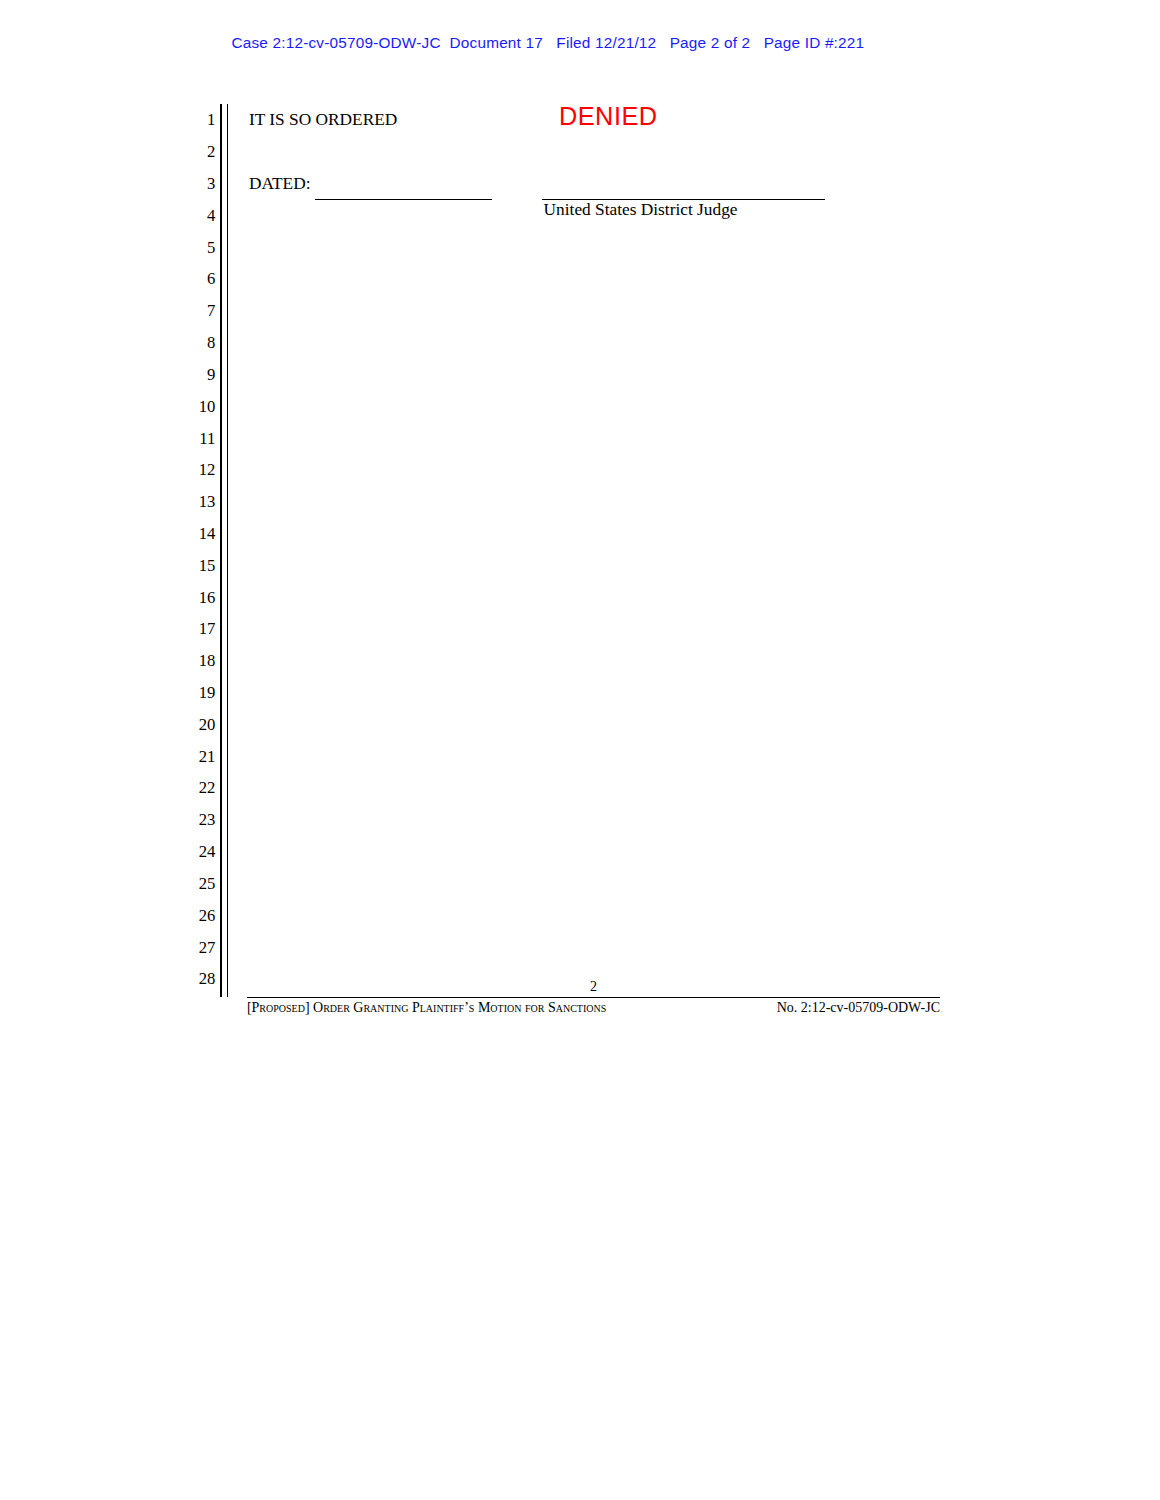Case 2:12-cv-05709-ODW-JC Document 17 Filed 12/21/12 Page 2 of 2 Page ID #:221
1
2
3
4
5
6
7
8
9
10
11
12
13
14
15
16
17
18
19
20
21
22
23
24
25
26
27
28
IT IS SO ORDERED
DENIED
DATED:
United States District Judge
2
[Proposed] Order Granting Plaintiff’s Motion for Sanctions No. 2:12-cv-05709-ODW-JC